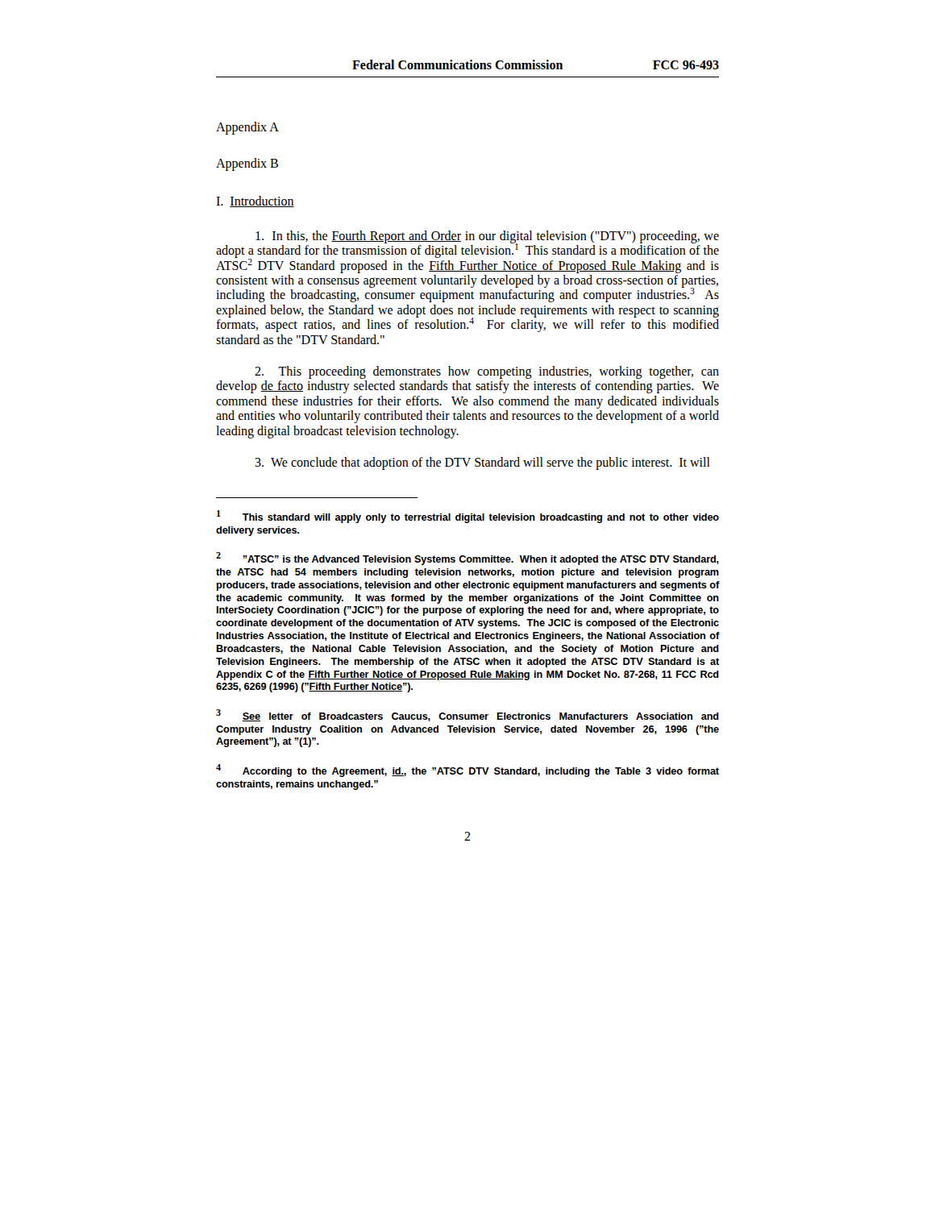Federal Communications Commission
FCC 96-493
Appendix A
Appendix B
I. Introduction
1. In this, the Fourth Report and Order in our digital television ("DTV") proceeding, we adopt a standard for the transmission of digital television.1 This standard is a modification of the ATSC2 DTV Standard proposed in the Fifth Further Notice of Proposed Rule Making and is consistent with a consensus agreement voluntarily developed by a broad cross-section of parties, including the broadcasting, consumer equipment manufacturing and computer industries.3 As explained below, the Standard we adopt does not include requirements with respect to scanning formats, aspect ratios, and lines of resolution.4 For clarity, we will refer to this modified standard as the "DTV Standard."
2. This proceeding demonstrates how competing industries, working together, can develop de facto industry selected standards that satisfy the interests of contending parties. We commend these industries for their efforts. We also commend the many dedicated individuals and entities who voluntarily contributed their talents and resources to the development of a world leading digital broadcast television technology.
3. We conclude that adoption of the DTV Standard will serve the public interest. It will
1 This standard will apply only to terrestrial digital television broadcasting and not to other video delivery services.
2”ATSC” is the Advanced Television Systems Committee. When it adopted the ATSC DTV Standard, the ATSC had 54 members including television networks, motion picture and television program producers, trade associations, television and other electronic equipment manufacturers and segments of the academic community. It was formed by the member organizations of the Joint Committee on InterSociety Coordination (”JCIC”) for the purpose of exploring the need for and, where appropriate, to coordinate development of the documentation of ATV systems. The JCIC is composed of the Electronic Industries Association, the Institute of Electrical and Electronics Engineers, the National Association of Broadcasters, the National Cable Television Association, and the Society of Motion Picture and Television Engineers. The membership of the ATSC when it adopted the ATSC DTV Standard is at Appendix C of the Fifth Further Notice of Proposed Rule Making in MM Docket No. 87-268, 11 FCC Rcd 6235, 6269 (1996) (”Fifth Further Notice”).
3 See letter of Broadcasters Caucus, Consumer Electronics Manufacturers Association and Computer Industry Coalition on Advanced Television Service, dated November 26, 1996 (”the Agreement”), at ”(1)”.
4 According to the Agreement, id., the ”ATSC DTV Standard, including the Table 3 video format constraints, remains unchanged.”
2